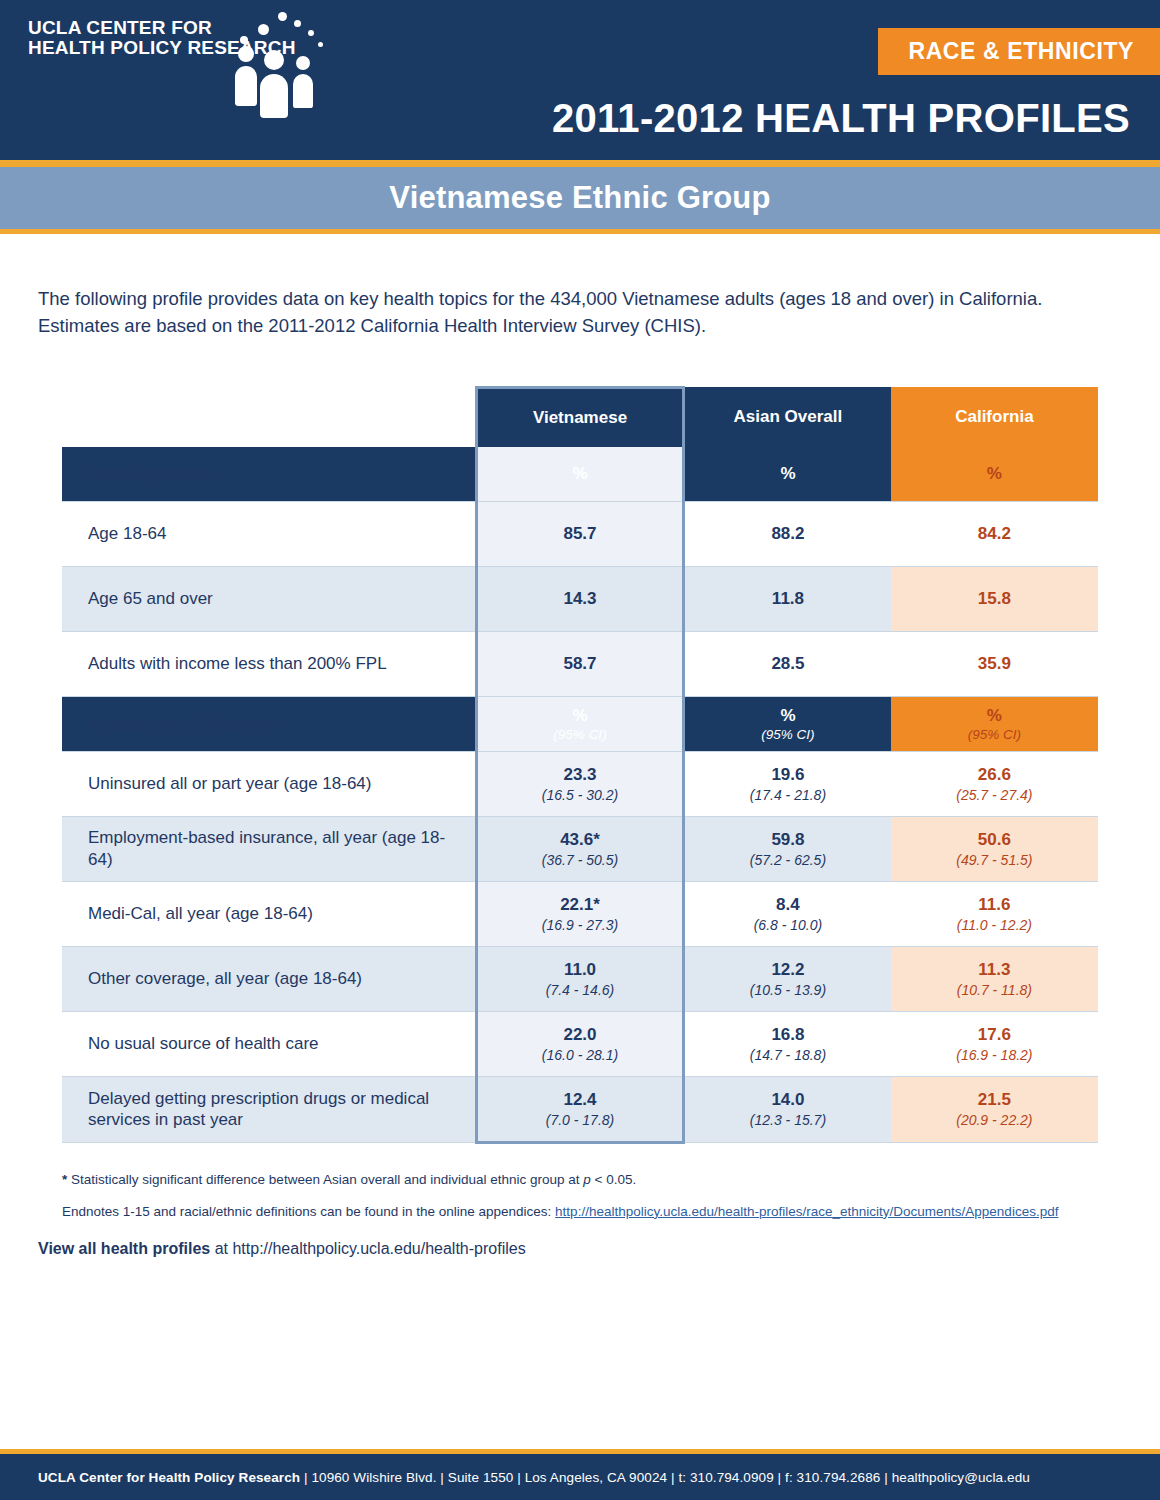UCLA CENTER FOR
HEALTH POLICY RESEARCH
RACE & ETHNICITY
2011-2012 HEALTH PROFILES
Vietnamese Ethnic Group
The following profile provides data on key health topics for the 434,000 Vietnamese adults (ages 18 and over) in California. Estimates are based on the 2011-2012 California Health Interview Survey (CHIS).
| | Vietnamese | Asian Overall | California |
| --- | --- | --- | --- |
| Demographics | % | % | % |
| Age 18-64 | 85.7 | 88.2 | 84.2 |
| Age 65 and over | 14.3 | 11.8 | 15.8 |
| Adults with income less than 200% FPL | 58.7 | 28.5 | 35.9 |
| Access and Utilization | % (95% CI) | % (95% CI) | % (95% CI) |
| Uninsured all or part year (age 18-64) | 23.3 (16.5 - 30.2) | 19.6 (17.4 - 21.8) | 26.6 (25.7 - 27.4) |
| Employment-based insurance, all year (age 18-64) | 43.6* (36.7 - 50.5) | 59.8 (57.2 - 62.5) | 50.6 (49.7 - 51.5) |
| Medi-Cal, all year (age 18-64) | 22.1* (16.9 - 27.3) | 8.4 (6.8 - 10.0) | 11.6 (11.0 - 12.2) |
| Other coverage, all year (age 18-64) | 11.0 (7.4 - 14.6) | 12.2 (10.5 - 13.9) | 11.3 (10.7 - 11.8) |
| No usual source of health care | 22.0 (16.0 - 28.1) | 16.8 (14.7 - 18.8) | 17.6 (16.9 - 18.2) |
| Delayed getting prescription drugs or medical services in past year | 12.4 (7.0 - 17.8) | 14.0 (12.3 - 15.7) | 21.5 (20.9 - 22.2) |
* Statistically significant difference between Asian overall and individual ethnic group at p < 0.05.
Endnotes 1-15 and racial/ethnic definitions can be found in the online appendices: http://healthpolicy.ucla.edu/health-profiles/race_ethnicity/Documents/Appendices.pdf
View all health profiles at http://healthpolicy.ucla.edu/health-profiles
UCLA Center for Health Policy Research | 10960 Wilshire Blvd. | Suite 1550 | Los Angeles, CA 90024 | t: 310.794.0909 | f: 310.794.2686 | healthpolicy@ucla.edu